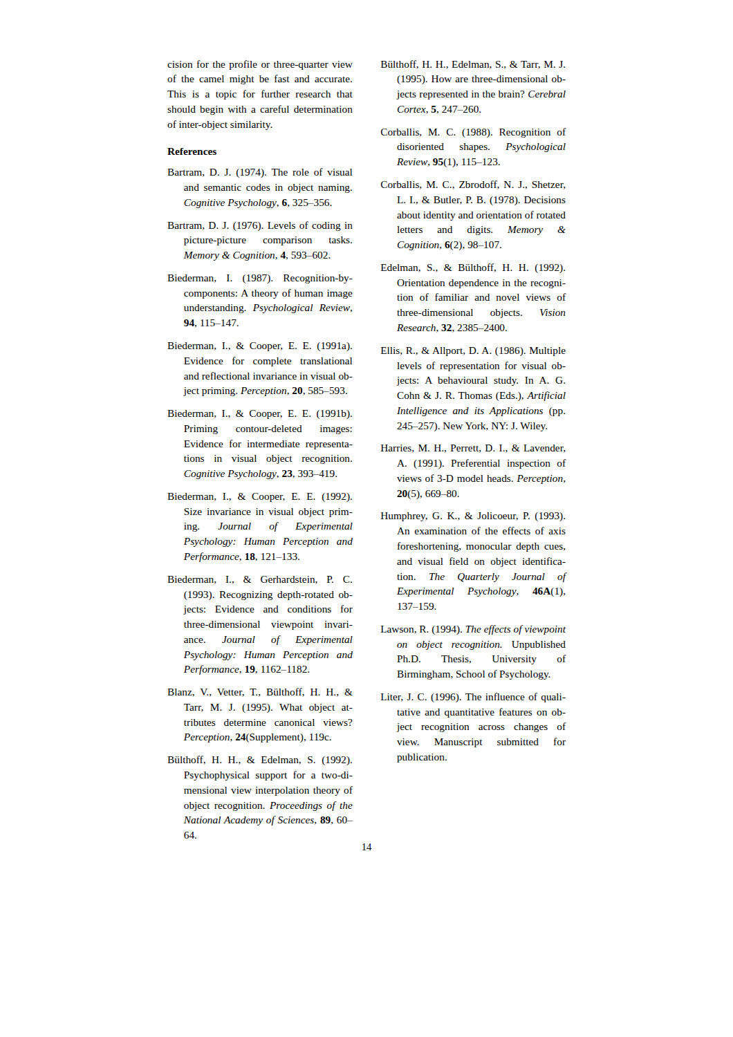cision for the profile or three-quarter view of the camel might be fast and accurate. This is a topic for further research that should begin with a careful determination of inter-object similarity.
References
Bartram, D. J. (1974). The role of visual and semantic codes in object naming. Cognitive Psychology, 6, 325–356.
Bartram, D. J. (1976). Levels of coding in picture-picture comparison tasks. Memory & Cognition, 4, 593–602.
Biederman, I. (1987). Recognition-by-components: A theory of human image understanding. Psychological Review, 94, 115–147.
Biederman, I., & Cooper, E. E. (1991a). Evidence for complete translational and reflectional invariance in visual object priming. Perception, 20, 585–593.
Biederman, I., & Cooper, E. E. (1991b). Priming contour-deleted images: Evidence for intermediate representations in visual object recognition. Cognitive Psychology, 23, 393–419.
Biederman, I., & Cooper, E. E. (1992). Size invariance in visual object priming. Journal of Experimental Psychology: Human Perception and Performance, 18, 121–133.
Biederman, I., & Gerhardstein, P. C. (1993). Recognizing depth-rotated objects: Evidence and conditions for three-dimensional viewpoint invariance. Journal of Experimental Psychology: Human Perception and Performance, 19, 1162–1182.
Blanz, V., Vetter, T., Bülthoff, H. H., & Tarr, M. J. (1995). What object attributes determine canonical views? Perception, 24(Supplement), 119c.
Bülthoff, H. H., & Edelman, S. (1992). Psychophysical support for a two-dimensional view interpolation theory of object recognition. Proceedings of the National Academy of Sciences, 89, 60–64.
Bülthoff, H. H., Edelman, S., & Tarr, M. J. (1995). How are three-dimensional objects represented in the brain? Cerebral Cortex, 5, 247–260.
Corballis, M. C. (1988). Recognition of disoriented shapes. Psychological Review, 95(1), 115–123.
Corballis, M. C., Zbrodoff, N. J., Shetzer, L. I., & Butler, P. B. (1978). Decisions about identity and orientation of rotated letters and digits. Memory & Cognition, 6(2), 98–107.
Edelman, S., & Bülthoff, H. H. (1992). Orientation dependence in the recognition of familiar and novel views of three-dimensional objects. Vision Research, 32, 2385–2400.
Ellis, R., & Allport, D. A. (1986). Multiple levels of representation for visual objects: A behavioural study. In A. G. Cohn & J. R. Thomas (Eds.), Artificial Intelligence and its Applications (pp. 245–257). New York, NY: J. Wiley.
Harries, M. H., Perrett, D. I., & Lavender, A. (1991). Preferential inspection of views of 3-D model heads. Perception, 20(5), 669–80.
Humphrey, G. K., & Jolicoeur, P. (1993). An examination of the effects of axis foreshortening, monocular depth cues, and visual field on object identification. The Quarterly Journal of Experimental Psychology, 46A(1), 137–159.
Lawson, R. (1994). The effects of viewpoint on object recognition. Unpublished Ph.D. Thesis, University of Birmingham, School of Psychology.
Liter, J. C. (1996). The influence of qualitative and quantitative features on object recognition across changes of view. Manuscript submitted for publication.
14